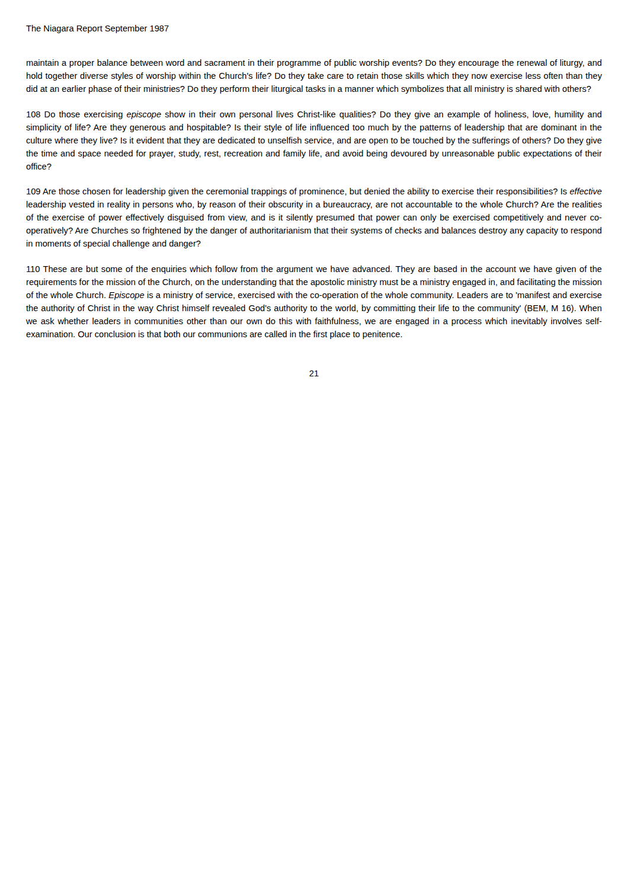The Niagara Report September 1987
maintain a proper balance between word and sacrament in their programme of public worship events? Do they encourage the renewal of liturgy, and hold together diverse styles of worship within the Church's life? Do they take care to retain those skills which they now exercise less often than they did at an earlier phase of their ministries? Do they perform their liturgical tasks in a manner which symbolizes that all ministry is shared with others?
108 Do those exercising episcope show in their own personal lives Christ-like qualities? Do they give an example of holiness, love, humility and simplicity of life? Are they generous and hospitable? Is their style of life influenced too much by the patterns of leadership that are dominant in the culture where they live? Is it evident that they are dedicated to unselfish service, and are open to be touched by the sufferings of others? Do they give the time and space needed for prayer, study, rest, recreation and family life, and avoid being devoured by unreasonable public expectations of their office?
109 Are those chosen for leadership given the ceremonial trappings of prominence, but denied the ability to exercise their responsibilities? Is effective leadership vested in reality in persons who, by reason of their obscurity in a bureaucracy, are not accountable to the whole Church? Are the realities of the exercise of power effectively disguised from view, and is it silently presumed that power can only be exercised competitively and never co-operatively? Are Churches so frightened by the danger of authoritarianism that their systems of checks and balances destroy any capacity to respond in moments of special challenge and danger?
110 These are but some of the enquiries which follow from the argument we have advanced. They are based in the account we have given of the requirements for the mission of the Church, on the understanding that the apostolic ministry must be a ministry engaged in, and facilitating the mission of the whole Church. Episcope is a ministry of service, exercised with the co-operation of the whole community. Leaders are to 'manifest and exercise the authority of Christ in the way Christ himself revealed God's authority to the world, by committing their life to the community' (BEM, M 16). When we ask whether leaders in communities other than our own do this with faithfulness, we are engaged in a process which inevitably involves self-examination. Our conclusion is that both our communions are called in the first place to penitence.
21